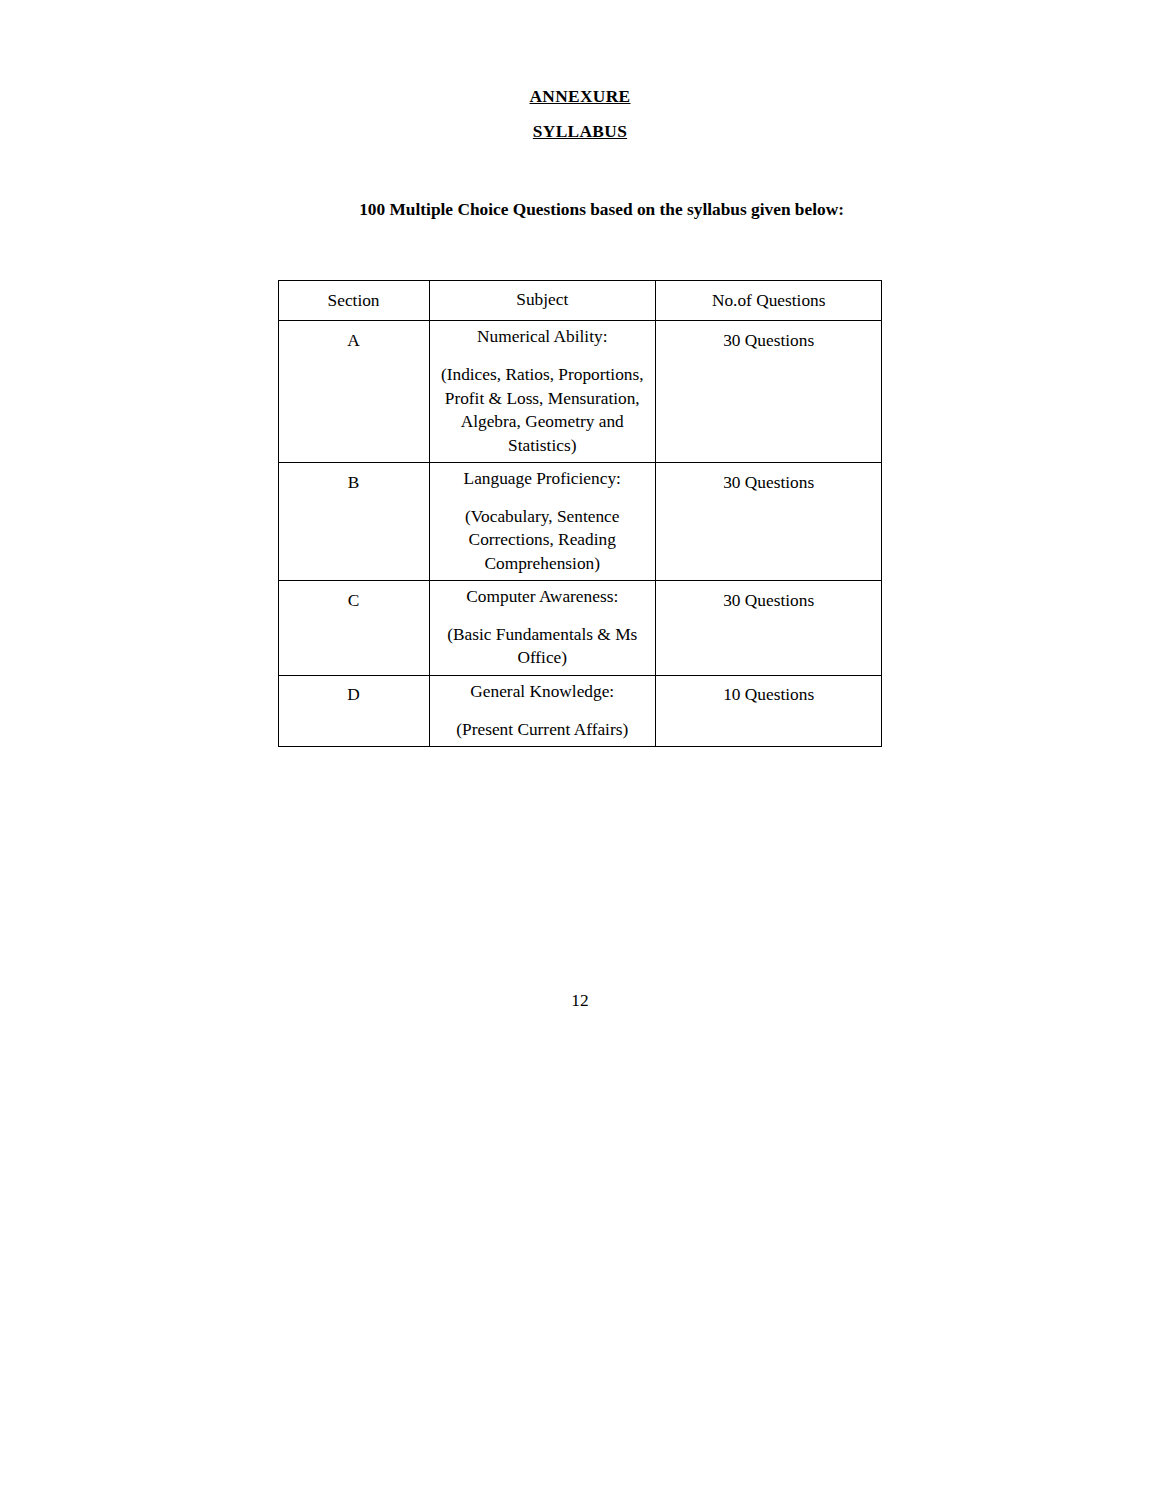ANNEXURE
SYLLABUS
100 Multiple Choice Questions based on the syllabus given below:
| Section | Subject | No.of Questions |
| --- | --- | --- |
| A | Numerical Ability: (Indices, Ratios, Proportions, Profit & Loss, Mensuration, Algebra, Geometry and Statistics) | 30 Questions |
| B | Language Proficiency: (Vocabulary, Sentence Corrections, Reading Comprehension) | 30 Questions |
| C | Computer Awareness: (Basic Fundamentals & Ms Office) | 30 Questions |
| D | General Knowledge: (Present Current Affairs) | 10 Questions |
12